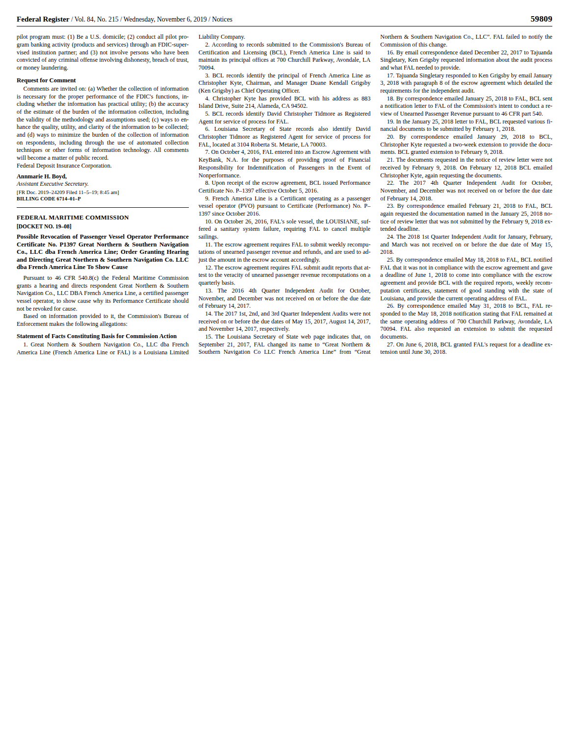Federal Register / Vol. 84, No. 215 / Wednesday, November 6, 2019 / Notices
59809
pilot program must: (1) Be a U.S. domicile; (2) conduct all pilot program banking activity (products and services) through an FDIC-supervised institution partner; and (3) not involve persons who have been convicted of any criminal offense involving dishonesty, breach of trust, or money laundering.
Request for Comment
Comments are invited on: (a) Whether the collection of information is necessary for the proper performance of the FDIC's functions, including whether the information has practical utility; (b) the accuracy of the estimate of the burden of the information collection, including the validity of the methodology and assumptions used; (c) ways to enhance the quality, utility, and clarity of the information to be collected; and (d) ways to minimize the burden of the collection of information on respondents, including through the use of automated collection techniques or other forms of information technology. All comments will become a matter of public record.
Federal Deposit Insurance Corporation.
Annmarie H. Boyd,
Assistant Executive Secretary.
[FR Doc. 2019–24209 Filed 11–5–19; 8:45 am]
BILLING CODE 6714–01–P
FEDERAL MARITIME COMMISSION
[DOCKET NO. 19–08]
Possible Revocation of Passenger Vessel Operator Performance Certificate No. P1397 Great Northern & Southern Navigation Co., LLC dba French America Line; Order Granting Hearing and Directing Great Northern & Southern Navigation Co. LLC dba French America Line To Show Cause
Pursuant to 46 CFR 540.8(c) the Federal Maritime Commission grants a hearing and directs respondent Great Northern & Southern Navigation Co., LLC DBA French America Line, a certified passenger vessel operator, to show cause why its Performance Certificate should not be revoked for cause.
Based on information provided to it, the Commission's Bureau of Enforcement makes the following allegations:
Statement of Facts Constituting Basis for Commission Action
1. Great Northern & Southern Navigation Co., LLC dba French America Line (French America Line or FAL) is a Louisiana Limited Liability Company.
2. According to records submitted to the Commission's Bureau of Certification and Licensing (BCL), French America Line is said to maintain its principal offices at 700 Churchill Parkway, Avondale, LA 70094.
3. BCL records identify the principal of French America Line as Christopher Kyte, Chairman, and Manager Duane Kendall Grigsby (Ken Grigsby) as Chief Operating Officer.
4. Christopher Kyte has provided BCL with his address as 883 Island Drive, Suite 214, Alameda, CA 94502.
5. BCL records identify David Christopher Tidmore as Registered Agent for service of process for FAL.
6. Louisiana Secretary of State records also identify David Christopher Tidmore as Registered Agent for service of process for FAL, located at 3104 Roberta St. Metarie, LA 70003.
7. On October 4, 2016, FAL entered into an Escrow Agreement with KeyBank, N.A. for the purposes of providing proof of Financial Responsibility for Indemnification of Passengers in the Event of Nonperformance.
8. Upon receipt of the escrow agreement, BCL issued Performance Certificate No. P–1397 effective October 5, 2016.
9. French America Line is a Certificant operating as a passenger vessel operator (PVO) pursuant to Certificate (Performance) No. P–1397 since October 2016.
10. On October 26, 2016, FAL's sole vessel, the LOUISIANE, suffered a sanitary system failure, requiring FAL to cancel multiple sailings.
11. The escrow agreement requires FAL to submit weekly recomputations of unearned passenger revenue and refunds, and are used to adjust the amount in the escrow account accordingly.
12. The escrow agreement requires FAL submit audit reports that attest to the veracity of unearned passenger revenue recomputations on a quarterly basis.
13. The 2016 4th Quarter Independent Audit for October, November, and December was not received on or before the due date of February 14, 2017.
14. The 2017 1st, 2nd, and 3rd Quarter Independent Audits were not received on or before the due dates of May 15, 2017, August 14, 2017, and November 14, 2017, respectively.
15. The Louisiana Secretary of State web page indicates that, on September 21, 2017, FAL changed its name to “Great Northern & Southern Navigation Co LLC French America Line” from “Great Northern & Southern Navigation Co., LLC”. FAL failed to notify the Commission of this change.
16. By email correspondence dated December 22, 2017 to Tajuanda Singletary, Ken Grigsby requested information about the audit process and what FAL needed to provide.
17. Tajuanda Singletary responded to Ken Grigsby by email January 3, 2018 with paragraph 8 of the escrow agreement which detailed the requirements for the independent audit.
18. By correspondence emailed January 25, 2018 to FAL, BCL sent a notification letter to FAL of the Commission's intent to conduct a review of Unearned Passenger Revenue pursuant to 46 CFR part 540.
19. In the January 25, 2018 letter to FAL, BCL requested various financial documents to be submitted by February 1, 2018.
20. By correspondence emailed January 29, 2018 to BCL, Christopher Kyte requested a two-week extension to provide the documents. BCL granted extension to February 9, 2018.
21. The documents requested in the notice of review letter were not received by February 9, 2018. On February 12, 2018 BCL emailed Christopher Kyte, again requesting the documents.
22. The 2017 4th Quarter Independent Audit for October, November, and December was not received on or before the due date of February 14, 2018.
23. By correspondence emailed February 21, 2018 to FAL, BCL again requested the documentation named in the January 25, 2018 notice of review letter that was not submitted by the February 9, 2018 extended deadline.
24. The 2018 1st Quarter Independent Audit for January, February, and March was not received on or before the due date of May 15, 2018.
25. By correspondence emailed May 18, 2018 to FAL, BCL notified FAL that it was not in compliance with the escrow agreement and gave a deadline of June 1, 2018 to come into compliance with the escrow agreement and provide BCL with the required reports, weekly recomputation certificates, statement of good standing with the state of Louisiana, and provide the current operating address of FAL.
26. By correspondence emailed May 31, 2018 to BCL, FAL responded to the May 18, 2018 notification stating that FAL remained at the same operating address of 700 Churchill Parkway, Avondale, LA 70094. FAL also requested an extension to submit the requested documents.
27. On June 6, 2018, BCL granted FAL's request for a deadline extension until June 30, 2018.